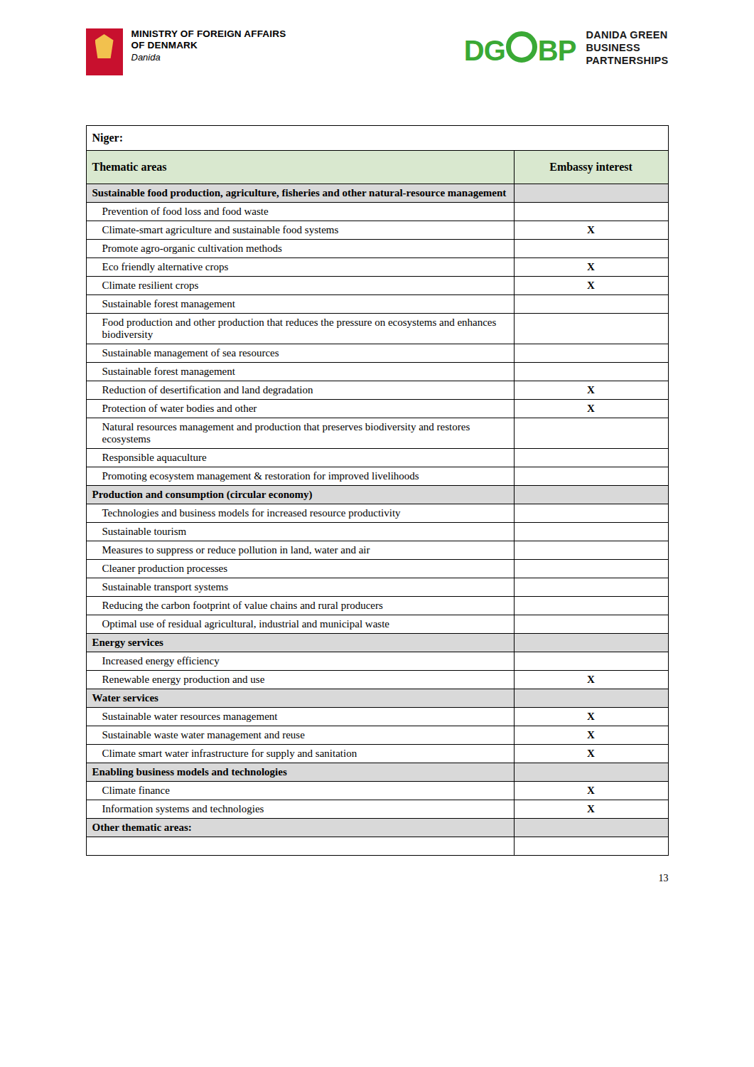MINISTRY OF FOREIGN AFFAIRS
OF DENMARK
Danida
DG BP
DANIDA GREEN
BUSINESS
PARTNERSHIPS
| Niger: |
| Thematic areas | Embassy interest |
| Sustainable food production, agriculture, fisheries and other natural-resource management | |
| Prevention of food loss and food waste | |
| Climate-smart agriculture and sustainable food systems | X |
| Promote agro-organic cultivation methods | |
| Eco friendly alternative crops | X |
| Climate resilient crops | X |
| Sustainable forest management | |
| Food production and other production that reduces the pressure on ecosystems and enhances biodiversity | |
| Sustainable management of sea resources | |
| Sustainable forest management | |
| Reduction of desertification and land degradation | X |
| Protection of water bodies and other | X |
| Natural resources management and production that preserves biodiversity and restores ecosystems | |
| Responsible aquaculture | |
| Promoting ecosystem management & restoration for improved livelihoods | |
| Production and consumption (circular economy) | |
| Technologies and business models for increased resource productivity | |
| Sustainable tourism | |
| Measures to suppress or reduce pollution in land, water and air | |
| Cleaner production processes | |
| Sustainable transport systems | |
| Reducing the carbon footprint of value chains and rural producers | |
| Optimal use of residual agricultural, industrial and municipal waste | |
| Energy services | |
| Increased energy efficiency | |
| Renewable energy production and use | X |
| Water services | |
| Sustainable water resources management | X |
| Sustainable waste water management and reuse | X |
| Climate smart water infrastructure for supply and sanitation | X |
| Enabling business models and technologies | |
| Climate finance | X |
| Information systems and technologies | X |
| Other thematic areas: | |
13